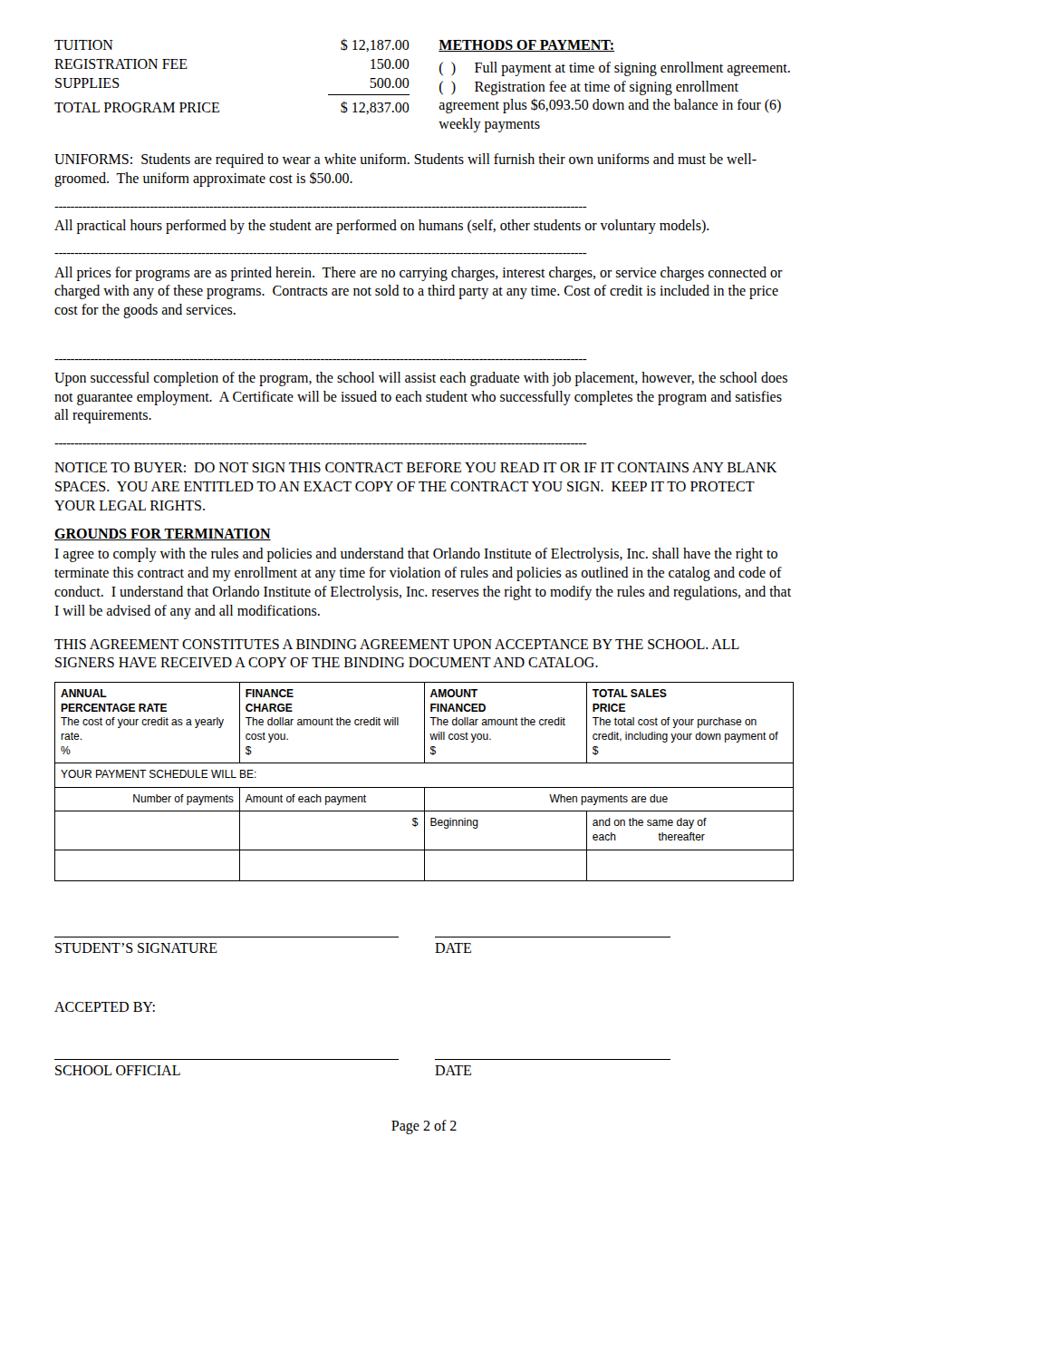TUITION $ 12,187.00
REGISTRATION FEE 150.00
SUPPLIES 500.00
TOTAL PROGRAM PRICE $ 12,837.00
METHODS OF PAYMENT:
( ) Full payment at time of signing enrollment agreement.
( ) Registration fee at time of signing enrollment agreement plus $6,093.50 down and the balance in four (6) weekly payments
UNIFORMS: Students are required to wear a white uniform. Students will furnish their own uniforms and must be well-groomed. The uniform approximate cost is $50.00.
--------------------------------------------------------------------------------------------------------------------------------------
All practical hours performed by the student are performed on humans (self, other students or voluntary models).
--------------------------------------------------------------------------------------------------------------------------------------
All prices for programs are as printed herein. There are no carrying charges, interest charges, or service charges connected or charged with any of these programs. Contracts are not sold to a third party at any time. Cost of credit is included in the price cost for the goods and services.
--------------------------------------------------------------------------------------------------------------------------------------
Upon successful completion of the program, the school will assist each graduate with job placement, however, the school does not guarantee employment. A Certificate will be issued to each student who successfully completes the program and satisfies all requirements.
--------------------------------------------------------------------------------------------------------------------------------------
NOTICE TO BUYER: DO NOT SIGN THIS CONTRACT BEFORE YOU READ IT OR IF IT CONTAINS ANY BLANK SPACES. YOU ARE ENTITLED TO AN EXACT COPY OF THE CONTRACT YOU SIGN. KEEP IT TO PROTECT YOUR LEGAL RIGHTS.
GROUNDS FOR TERMINATION
I agree to comply with the rules and policies and understand that Orlando Institute of Electrolysis, Inc. shall have the right to terminate this contract and my enrollment at any time for violation of rules and policies as outlined in the catalog and code of conduct. I understand that Orlando Institute of Electrolysis, Inc. reserves the right to modify the rules and regulations, and that I will be advised of any and all modifications.
THIS AGREEMENT CONSTITUTES A BINDING AGREEMENT UPON ACCEPTANCE BY THE SCHOOL. ALL SIGNERS HAVE RECEIVED A COPY OF THE BINDING DOCUMENT AND CATALOG.
| Annual Percentage Rate The cost of your credit as a yearly rate. % | Finance Charge The dollar amount the credit will cost you. $ | Amount Financed The dollar amount the credit will cost you. $ | Total Sales Price The total cost of your purchase on credit, including your down payment of $ |
| YOUR PAYMENT SCHEDULE WILL BE: |
| Number of payments | Amount of each payment | When payments are due |
| | $ | Beginning | and on the same day of each thereafter |
STUDENT’S SIGNATURE
DATE
ACCEPTED BY:
SCHOOL OFFICIAL
DATE
Page 2 of 2